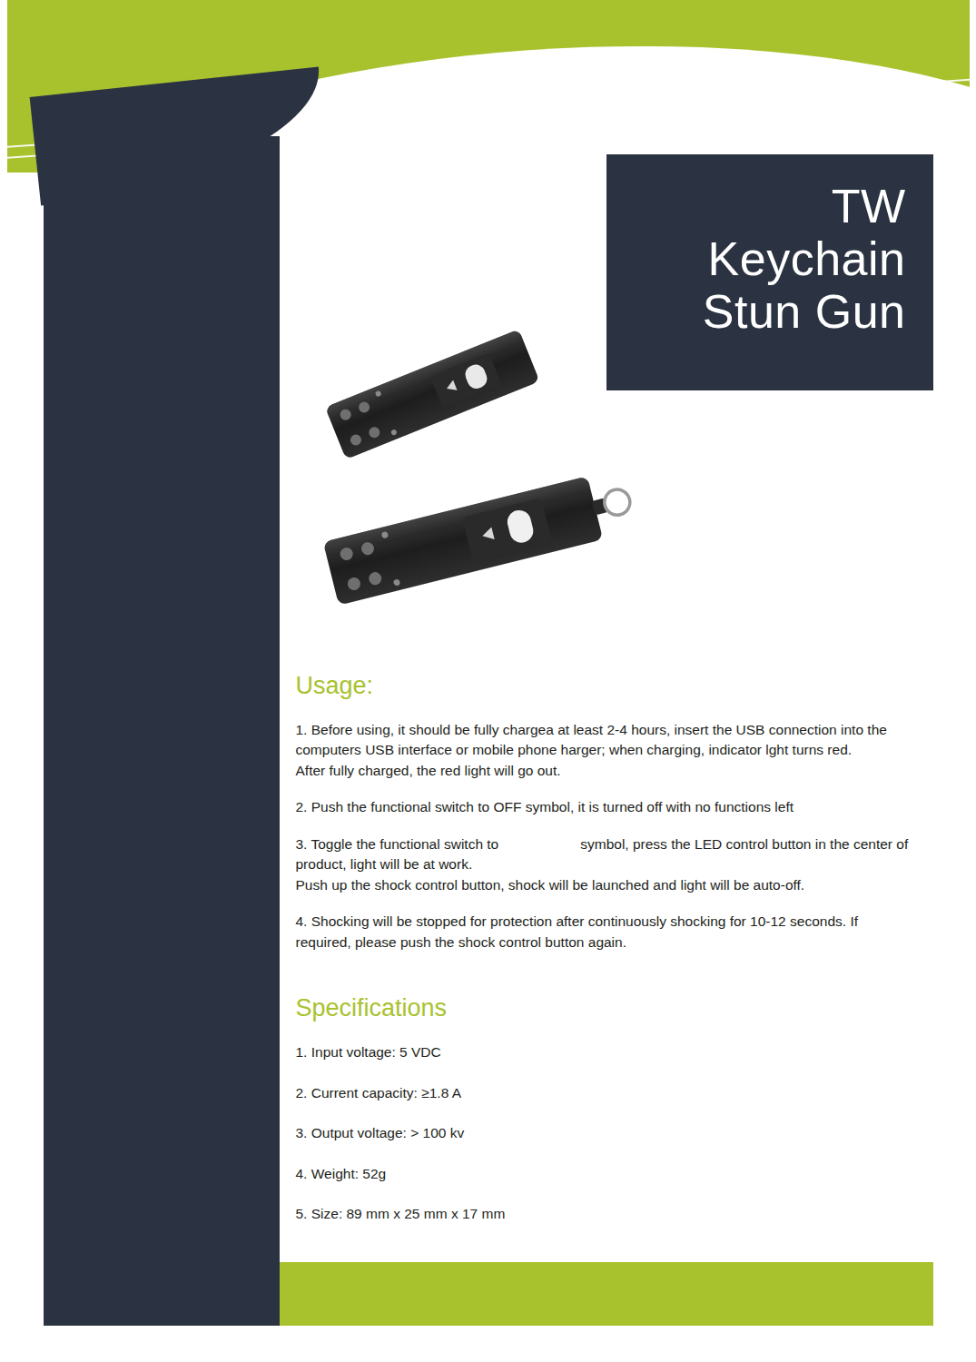TW
Keychain
Stun Gun
Usage:
1. Before using, it should be fully chargea at least 2-4 hours, insert the USB connection into the computers USB interface or mobile phone harger; when charging, indicator lght turns red.
After fully charged, the red light will go out.
2. Push the functional switch to OFF symbol, it is turned off with no functions left
3. Toggle the functional switch to symbol, press the LED control button in the center of product, light will be at work.
Push up the shock control button, shock will be launched and light will be auto-off.
4. Shocking will be stopped for protection after continuously shocking for 10-12 seconds. If required, please push the shock control button again.
Specifications
1. Input voltage: 5 VDC
2. Current capacity: ≥1.8 A
3. Output voltage: > 100 kv
4. Weight: 52g
5. Size: 89 mm x 25 mm x 17 mm